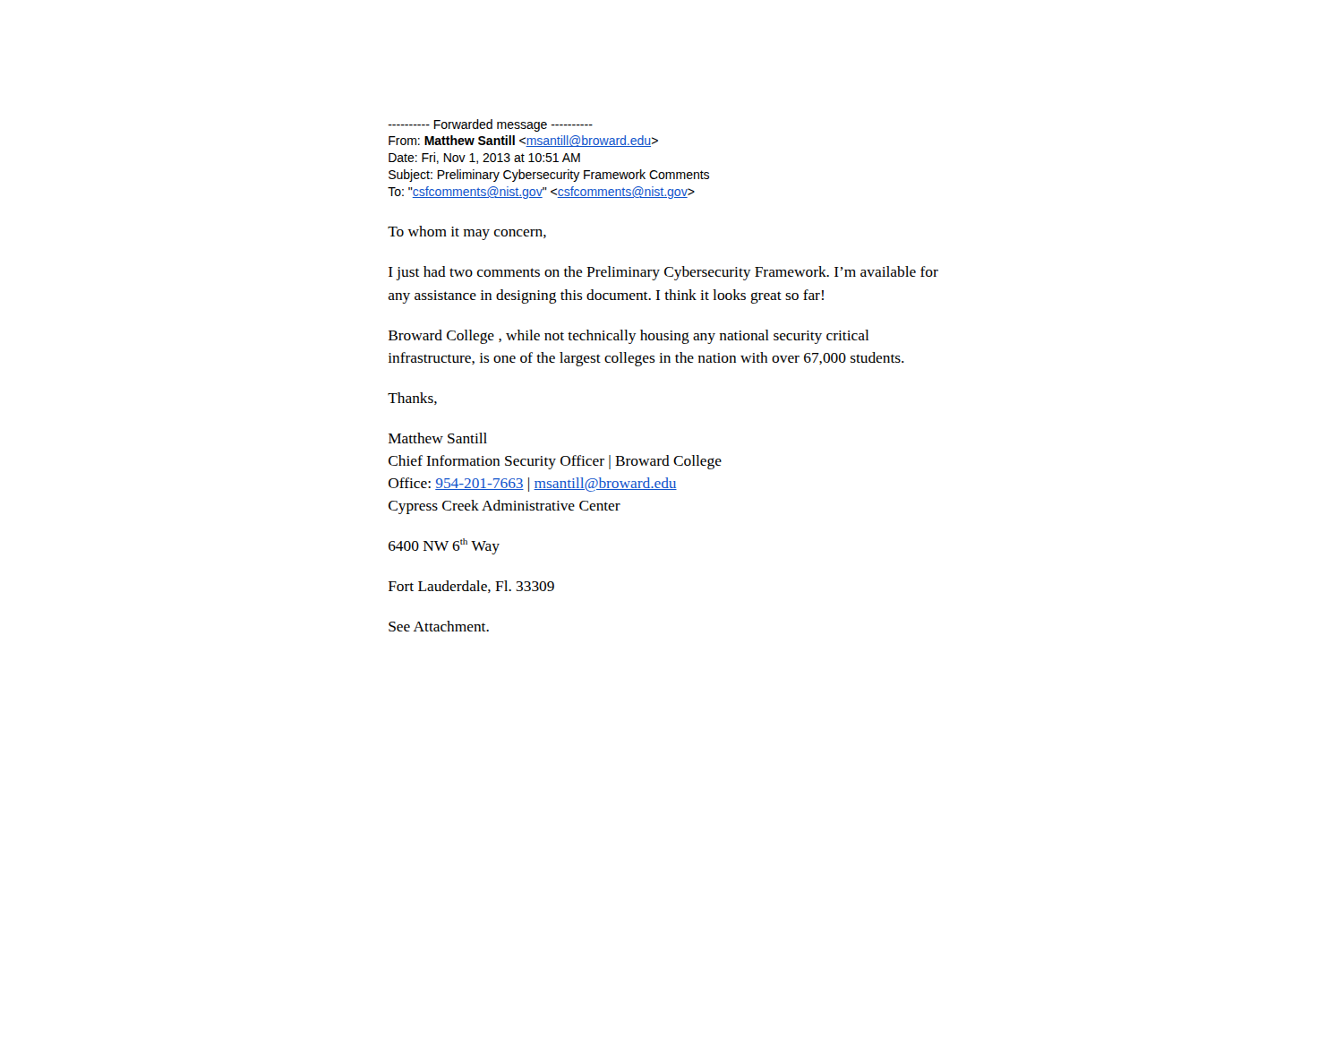---------- Forwarded message ----------
From: Matthew Santill <msantill@broward.edu>
Date: Fri, Nov 1, 2013 at 10:51 AM
Subject: Preliminary Cybersecurity Framework Comments
To: "csfcomments@nist.gov" <csfcomments@nist.gov>
To whom it may concern,
I just had two comments on the Preliminary Cybersecurity Framework. I’m available for any assistance in designing this document. I think it looks great so far!
Broward College , while not technically housing any national security critical infrastructure, is one of the largest colleges in the nation with over 67,000 students.
Thanks,
Matthew Santill
Chief Information Security Officer | Broward College
Office: 954-201-7663 | msantill@broward.edu
Cypress Creek Administrative Center
6400 NW 6th Way
Fort Lauderdale, Fl. 33309
See Attachment.